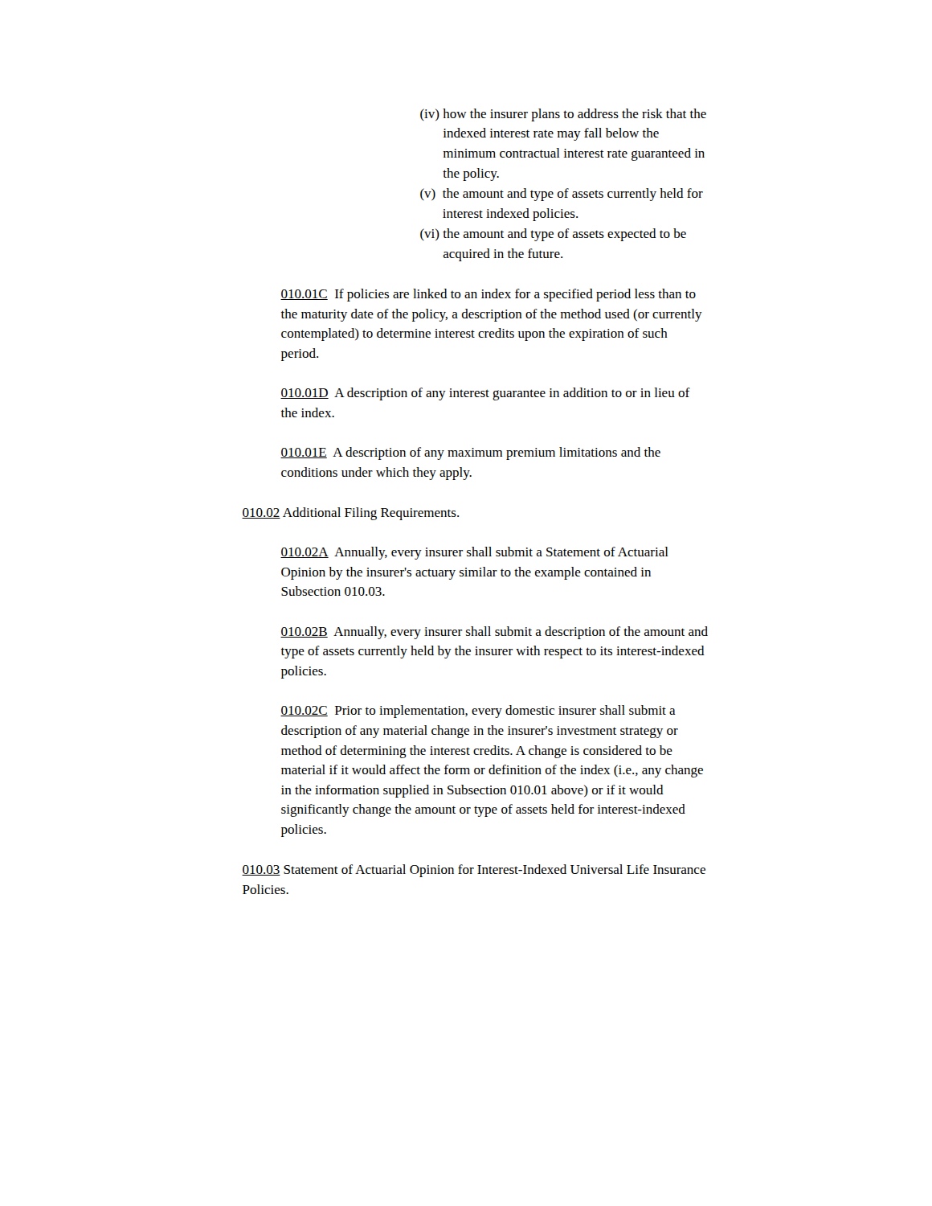(iv) how the insurer plans to address the risk that the indexed interest rate may fall below the minimum contractual interest rate guaranteed in the policy.
(v) the amount and type of assets currently held for interest indexed policies.
(vi) the amount and type of assets expected to be acquired in the future.
010.01C If policies are linked to an index for a specified period less than to the maturity date of the policy, a description of the method used (or currently contemplated) to determine interest credits upon the expiration of such period.
010.01D A description of any interest guarantee in addition to or in lieu of the index.
010.01E A description of any maximum premium limitations and the conditions under which they apply.
010.02 Additional Filing Requirements.
010.02A Annually, every insurer shall submit a Statement of Actuarial Opinion by the insurer's actuary similar to the example contained in Subsection 010.03.
010.02B Annually, every insurer shall submit a description of the amount and type of assets currently held by the insurer with respect to its interest-indexed policies.
010.02C Prior to implementation, every domestic insurer shall submit a description of any material change in the insurer's investment strategy or method of determining the interest credits. A change is considered to be material if it would affect the form or definition of the index (i.e., any change in the information supplied in Subsection 010.01 above) or if it would significantly change the amount or type of assets held for interest-indexed policies.
010.03 Statement of Actuarial Opinion for Interest-Indexed Universal Life Insurance Policies.